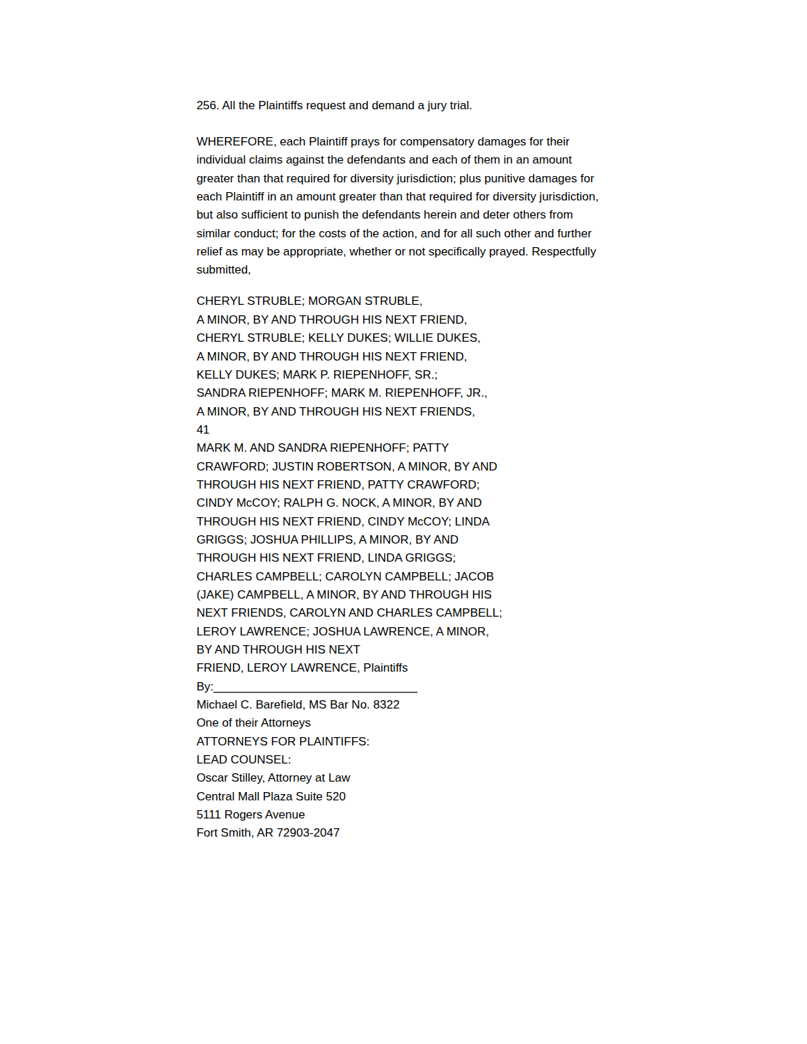256. All the Plaintiffs request and demand a jury trial.
WHEREFORE, each Plaintiff prays for compensatory damages for their individual claims against the defendants and each of them in an amount greater than that required for diversity jurisdiction; plus punitive damages for each Plaintiff in an amount greater than that required for diversity jurisdiction, but also sufficient to punish the defendants herein and deter others from similar conduct; for the costs of the action, and for all such other and further relief as may be appropriate, whether or not specifically prayed. Respectfully submitted,
CHERYL STRUBLE; MORGAN STRUBLE,
A MINOR, BY AND THROUGH HIS NEXT FRIEND,
CHERYL STRUBLE; KELLY DUKES; WILLIE DUKES,
A MINOR, BY AND THROUGH HIS NEXT FRIEND,
KELLY DUKES; MARK P. RIEPENHOFF, SR.;
SANDRA RIEPENHOFF; MARK M. RIEPENHOFF, JR.,
A MINOR, BY AND THROUGH HIS NEXT FRIENDS,
41
MARK M. AND SANDRA RIEPENHOFF; PATTY
CRAWFORD; JUSTIN ROBERTSON, A MINOR, BY AND
THROUGH HIS NEXT FRIEND, PATTY CRAWFORD;
CINDY McCOY; RALPH G. NOCK, A MINOR, BY AND
THROUGH HIS NEXT FRIEND, CINDY McCOY; LINDA
GRIGGS; JOSHUA PHILLIPS, A MINOR, BY AND
THROUGH HIS NEXT FRIEND, LINDA GRIGGS;
CHARLES CAMPBELL; CAROLYN CAMPBELL; JACOB
(JAKE) CAMPBELL, A MINOR, BY AND THROUGH HIS
NEXT FRIENDS, CAROLYN AND CHARLES CAMPBELL;
LEROY LAWRENCE; JOSHUA LAWRENCE, A MINOR,
BY AND THROUGH HIS NEXT
FRIEND, LEROY LAWRENCE, Plaintiffs
By:_______________________________
Michael C. Barefield, MS Bar No. 8322
One of their Attorneys
ATTORNEYS FOR PLAINTIFFS:
LEAD COUNSEL:
Oscar Stilley, Attorney at Law
Central Mall Plaza Suite 520
5111 Rogers Avenue
Fort Smith, AR 72903-2047